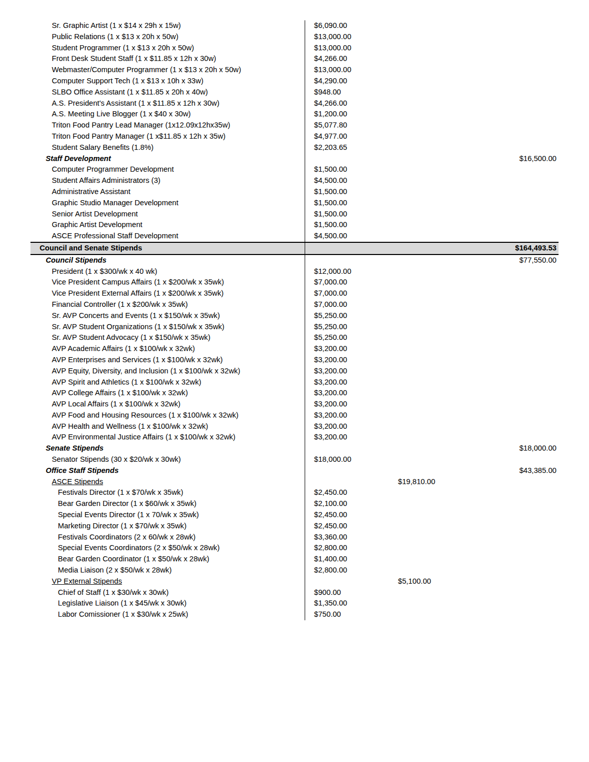| Sr. Graphic Artist (1 x $14 x 29h x 15w) | $6,090.00 | | |
| Public Relations (1 x $13 x 20h x 50w) | $13,000.00 | | |
| Student Programmer (1 x $13 x 20h x 50w) | $13,000.00 | | |
| Front Desk Student Staff (1 x $11.85 x 12h x 30w) | $4,266.00 | | |
| Webmaster/Computer Programmer (1 x $13 x 20h x 50w) | $13,000.00 | | |
| Computer Support Tech (1 x $13 x 10h x 33w) | $4,290.00 | | |
| SLBO Office Assistant (1 x $11.85 x 20h x 40w) | $948.00 | | |
| A.S. President's Assistant (1 x $11.85 x 12h x 30w) | $4,266.00 | | |
| A.S. Meeting Live Blogger (1 x $40 x 30w) | $1,200.00 | | |
| Triton Food Pantry Lead Manager (1x12.09x12hx35w) | $5,077.80 | | |
| Triton Food Pantry Manager (1 x$11.85 x 12h x 35w) | $4,977.00 | | |
| Student Salary Benefits (1.8%) | $2,203.65 | | |
| Staff Development | | | $16,500.00 |
| Computer Programmer Development | $1,500.00 | | |
| Student Affairs Administrators (3) | $4,500.00 | | |
| Administrative Assistant | $1,500.00 | | |
| Graphic Studio Manager Development | $1,500.00 | | |
| Senior Artist Development | $1,500.00 | | |
| Graphic Artist Development | $1,500.00 | | |
| ASCE Professional Staff Development | $4,500.00 | | |
| Council and Senate Stipends | $164,493.53 |
| Council Stipends | | | $77,550.00 |
| President (1 x $300/wk x 40 wk) | $12,000.00 | | |
| Vice President Campus Affairs (1 x $200/wk x 35wk) | $7,000.00 | | |
| Vice President External Affairs (1 x $200/wk x 35wk) | $7,000.00 | | |
| Financial Controller (1 x $200/wk x 35wk) | $7,000.00 | | |
| Sr. AVP Concerts and Events (1 x $150/wk x 35wk) | $5,250.00 | | |
| Sr. AVP Student Organizations (1 x $150/wk x 35wk) | $5,250.00 | | |
| Sr. AVP Student Advocacy (1 x $150/wk x 35wk) | $5,250.00 | | |
| AVP Academic Affairs (1 x $100/wk x 32wk) | $3,200.00 | | |
| AVP Enterprises and Services (1 x $100/wk x 32wk) | $3,200.00 | | |
| AVP Equity, Diversity, and Inclusion (1 x $100/wk x 32wk) | $3,200.00 | | |
| AVP Spirit and Athletics (1 x $100/wk x 32wk) | $3,200.00 | | |
| AVP College Affairs (1 x $100/wk x 32wk) | $3,200.00 | | |
| AVP Local Affairs (1 x $100/wk x 32wk) | $3,200.00 | | |
| AVP Food and Housing Resources (1 x $100/wk x 32wk) | $3,200.00 | | |
| AVP Health and Wellness (1 x $100/wk x 32wk) | $3,200.00 | | |
| AVP Environmental Justice Affairs (1 x $100/wk x 32wk) | $3,200.00 | | |
| Senate Stipends | | | $18,000.00 |
| Senator Stipends (30 x $20/wk x 30wk) | $18,000.00 | | |
| Office Staff Stipends | | | $43,385.00 |
| ASCE Stipends | | $19,810.00 | |
| Festivals Director (1 x $70/wk x 35wk) | $2,450.00 | | |
| Bear Garden Director (1 x $60/wk x 35wk) | $2,100.00 | | |
| Special Events Director (1 x 70/wk x 35wk) | $2,450.00 | | |
| Marketing Director (1 x $70/wk x 35wk) | $2,450.00 | | |
| Festivals Coordinators (2 x 60/wk x 28wk) | $3,360.00 | | |
| Special Events Coordinators (2 x $50/wk x 28wk) | $2,800.00 | | |
| Bear Garden Coordinator (1 x $50/wk x 28wk) | $1,400.00 | | |
| Media Liaison (2 x $50/wk x 28wk) | $2,800.00 | | |
| VP External Stipends | | $5,100.00 | |
| Chief of Staff (1 x $30/wk x 30wk) | $900.00 | | |
| Legislative Liaison (1 x $45/wk x 30wk) | $1,350.00 | | |
| Labor Comissioner (1 x $30/wk x 25wk) | $750.00 | | |